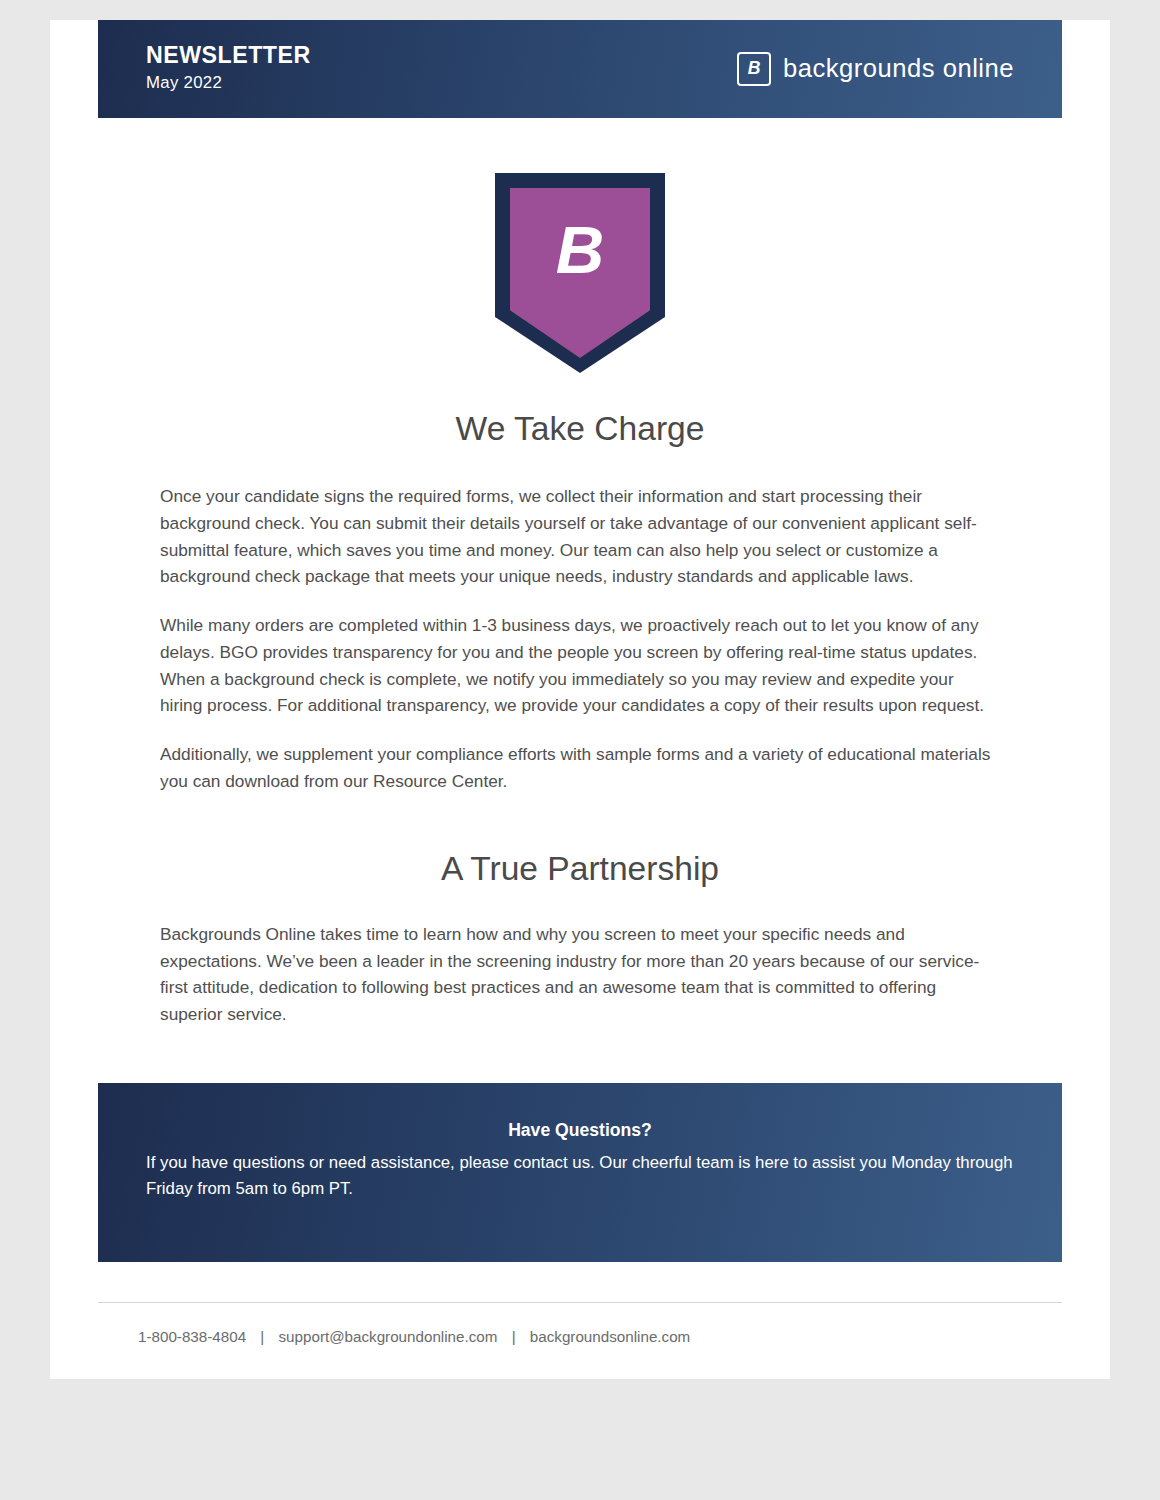NEWSLETTER
May 2022
B
backgrounds online
B
We Take Charge
Once your candidate signs the required forms, we collect their information and start processing their background check. You can submit their details yourself or take advantage of our convenient applicant self-submittal feature, which saves you time and money. Our team can also help you select or customize a background check package that meets your unique needs, industry standards and applicable laws.
While many orders are completed within 1-3 business days, we proactively reach out to let you know of any delays. BGO provides transparency for you and the people you screen by offering real-time status updates. When a background check is complete, we notify you immediately so you may review and expedite your hiring process. For additional transparency, we provide your candidates a copy of their results upon request.
Additionally, we supplement your compliance efforts with sample forms and a variety of educational materials you can download from our Resource Center.
A True Partnership
Backgrounds Online takes time to learn how and why you screen to meet your specific needs and expectations. We’ve been a leader in the screening industry for more than 20 years because of our service-first attitude, dedication to following best practices and an awesome team that is committed to offering superior service.
Have Questions?
If you have questions or need assistance, please contact us. Our cheerful team is here to assist you Monday through Friday from 5am to 6pm PT.
1-800-838-4804 | support@backgroundonline.com | backgroundsonline.com